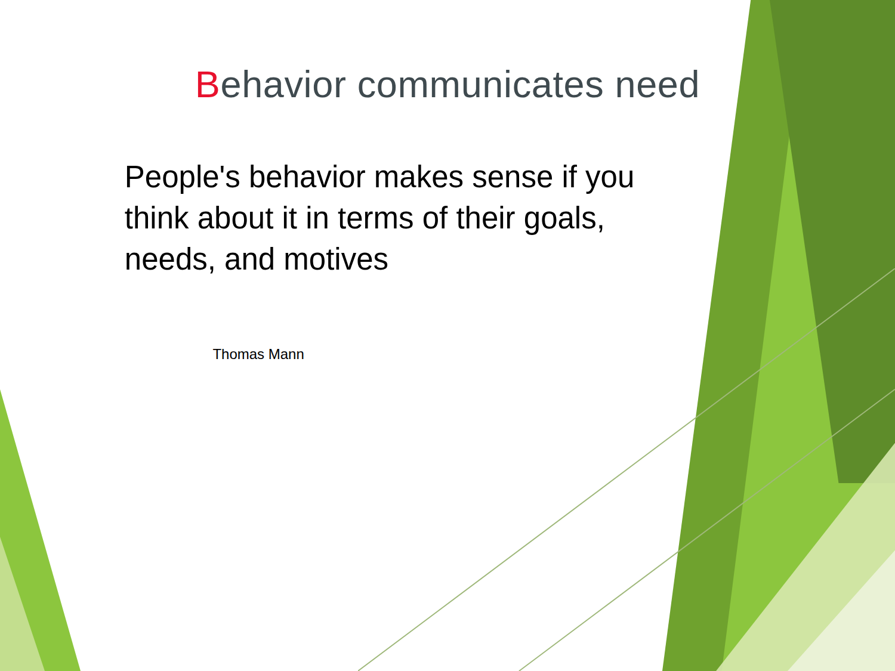Behavior communicates need
People's behavior makes sense if you think about it in terms of their goals, needs, and motives
Thomas Mann